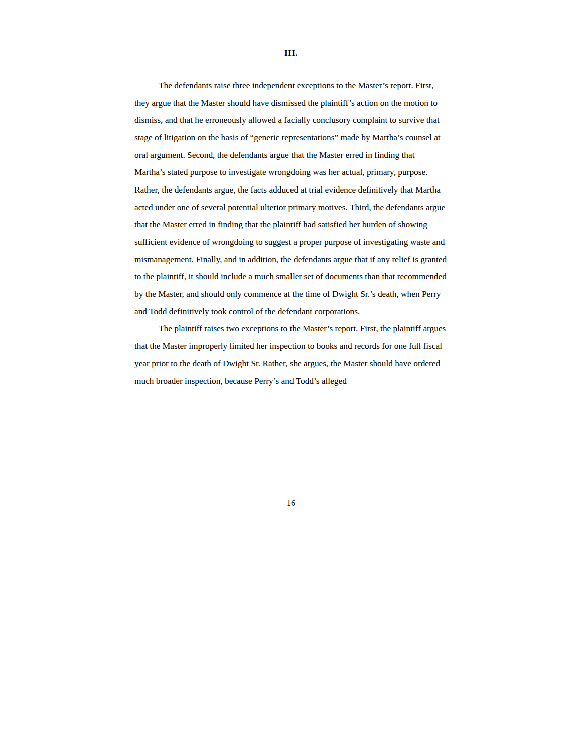III.
The defendants raise three independent exceptions to the Master’s report. First, they argue that the Master should have dismissed the plaintiff’s action on the motion to dismiss, and that he erroneously allowed a facially conclusory complaint to survive that stage of litigation on the basis of “generic representations” made by Martha’s counsel at oral argument. Second, the defendants argue that the Master erred in finding that Martha’s stated purpose to investigate wrongdoing was her actual, primary, purpose. Rather, the defendants argue, the facts adduced at trial evidence definitively that Martha acted under one of several potential ulterior primary motives. Third, the defendants argue that the Master erred in finding that the plaintiff had satisfied her burden of showing sufficient evidence of wrongdoing to suggest a proper purpose of investigating waste and mismanagement. Finally, and in addition, the defendants argue that if any relief is granted to the plaintiff, it should include a much smaller set of documents than that recommended by the Master, and should only commence at the time of Dwight Sr.’s death, when Perry and Todd definitively took control of the defendant corporations.
The plaintiff raises two exceptions to the Master’s report. First, the plaintiff argues that the Master improperly limited her inspection to books and records for one full fiscal year prior to the death of Dwight Sr. Rather, she argues, the Master should have ordered much broader inspection, because Perry’s and Todd’s alleged
16